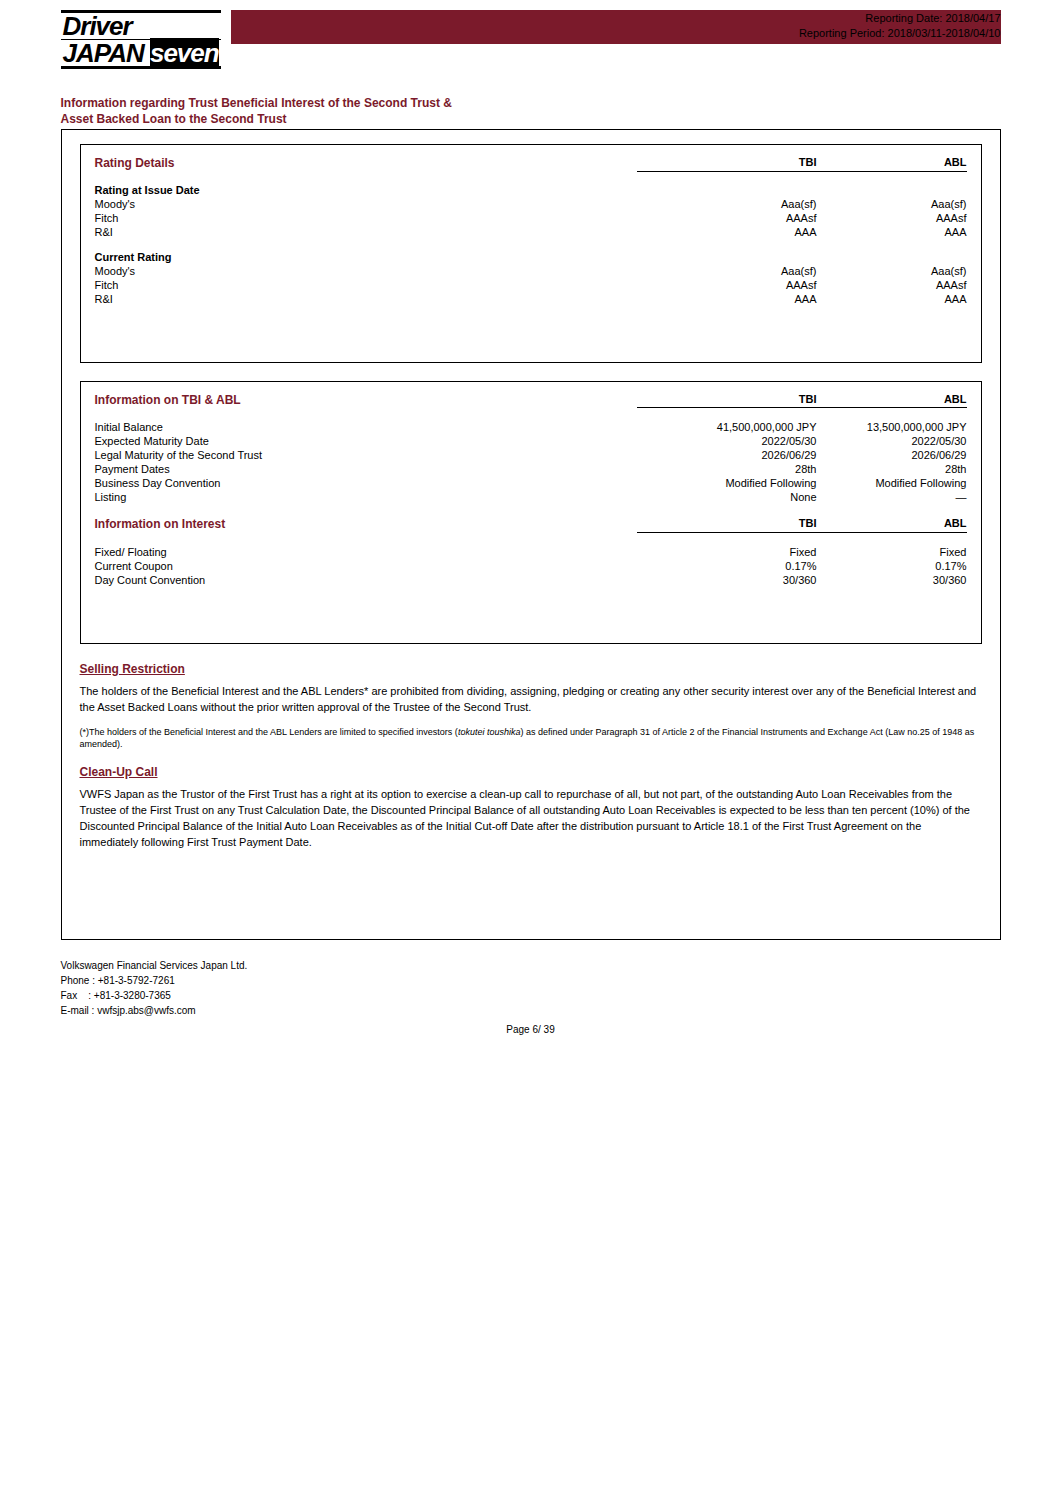Driver
JAPAN seven
Reporting Date: 2018/04/17
Reporting Period: 2018/03/11-2018/04/10
Period No.: 2
Information regarding Trust Beneficial Interest of the Second Trust &
Asset Backed Loan to the Second Trust
| Rating Details | TBI | ABL |
| Rating at Issue Date | | |
| Moody's | Aaa(sf) | Aaa(sf) |
| Fitch | AAAsf | AAAsf |
| R&I | AAA | AAA |
| Current Rating | | |
| Moody's | Aaa(sf) | Aaa(sf) |
| Fitch | AAAsf | AAAsf |
| R&I | AAA | AAA |
| Information on TBI & ABL | TBI | ABL |
| Initial Balance | 41,500,000,000 JPY | 13,500,000,000 JPY |
| Expected Maturity Date | 2022/05/30 | 2022/05/30 |
| Legal Maturity of the Second Trust | 2026/06/29 | 2026/06/29 |
| Payment Dates | 28th | 28th |
| Business Day Convention | Modified Following | Modified Following |
| Listing | None | — |
| Information on Interest | TBI | ABL |
| Fixed/ Floating | Fixed | Fixed |
| Current Coupon | 0.17% | 0.17% |
| Day Count Convention | 30/360 | 30/360 |
Selling Restriction
The holders of the Beneficial Interest and the ABL Lenders* are prohibited from dividing, assigning, pledging or creating any other security interest over any of the Beneficial Interest and the Asset Backed Loans without the prior written approval of the Trustee of the Second Trust.
(*)The holders of the Beneficial Interest and the ABL Lenders are limited to specified investors (tokutei toushika) as defined under Paragraph 31 of Article 2 of the Financial Instruments and Exchange Act (Law no.25 of 1948 as amended).
Clean-Up Call
VWFS Japan as the Trustor of the First Trust has a right at its option to exercise a clean-up call to repurchase of all, but not part, of the outstanding Auto Loan Receivables from the Trustee of the First Trust on any Trust Calculation Date, the Discounted Principal Balance of all outstanding Auto Loan Receivables is expected to be less than ten percent (10%) of the Discounted Principal Balance of the Initial Auto Loan Receivables as of the Initial Cut-off Date after the distribution pursuant to Article 18.1 of the First Trust Agreement on the immediately following First Trust Payment Date.
Volkswagen Financial Services Japan Ltd.
Phone : +81-3-5792-7261
Fax : +81-3-3280-7365
E-mail : vwfsjp.abs@vwfs.com
Page 6/ 39